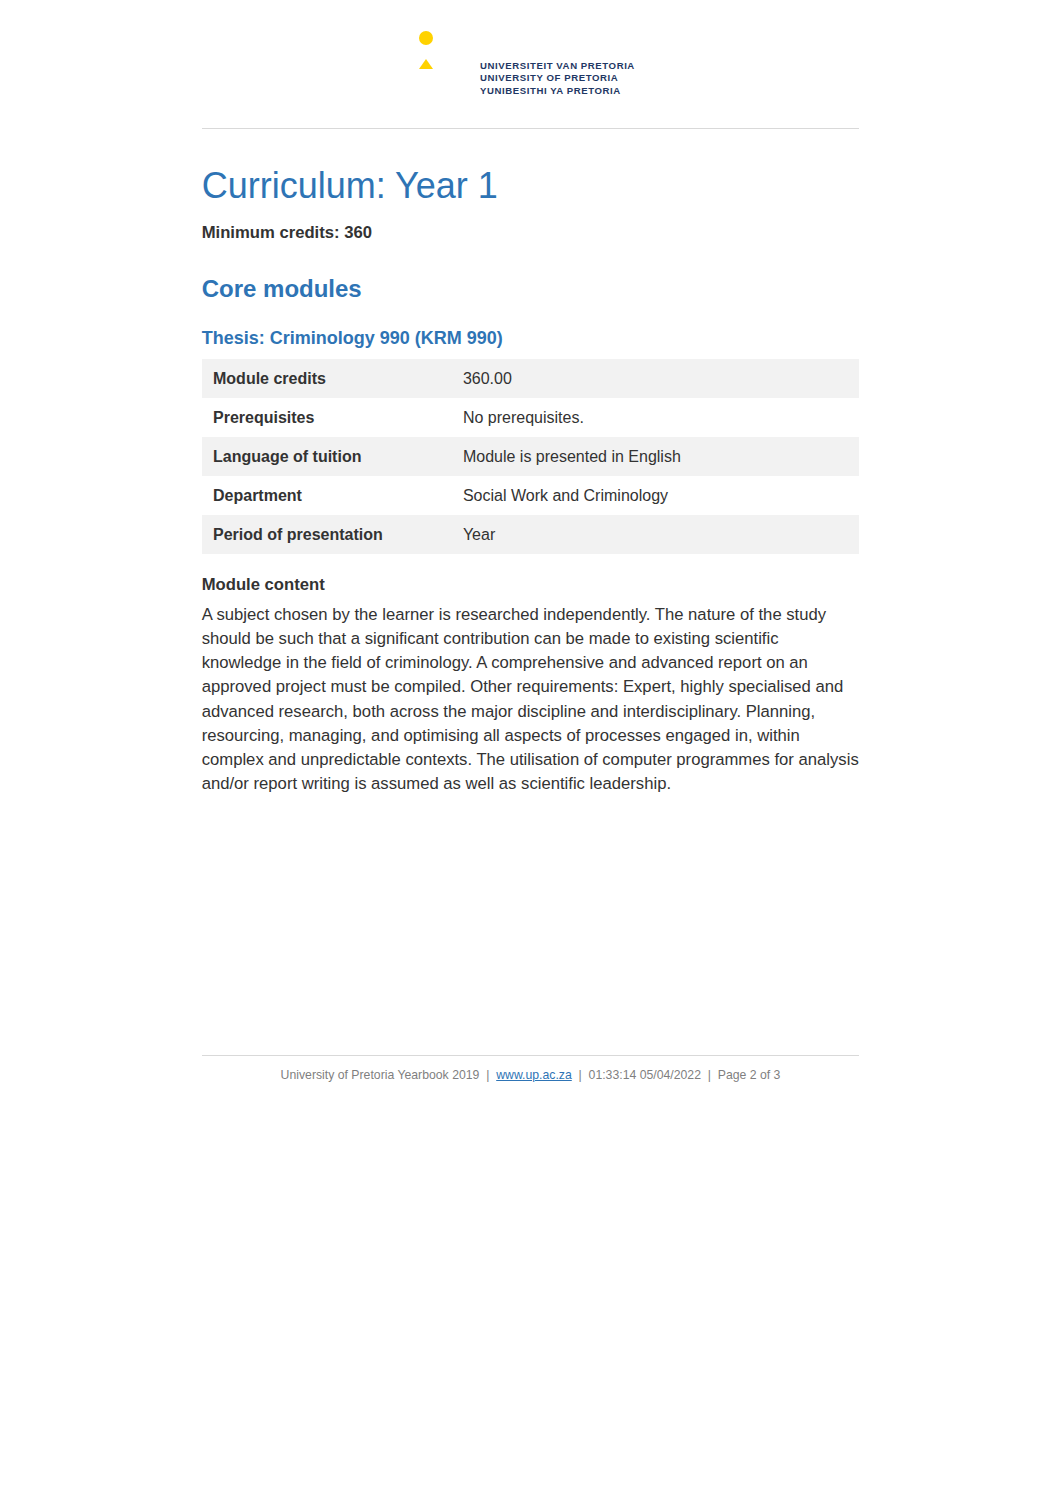Universiteit van Pretoria
University of Pretoria
Yunibesithi ya Pretoria
Curriculum: Year 1
Minimum credits: 360
Core modules
Thesis: Criminology 990 (KRM 990)
| Module credits | 360.00 |
| Prerequisites | No prerequisites. |
| Language of tuition | Module is presented in English |
| Department | Social Work and Criminology |
| Period of presentation | Year |
Module content
A subject chosen by the learner is researched independently. The nature of the study should be such that a significant contribution can be made to existing scientific knowledge in the field of criminology. A comprehensive and advanced report on an approved project must be compiled. Other requirements: Expert, highly specialised and advanced research, both across the major discipline and interdisciplinary. Planning, resourcing, managing, and optimising all aspects of processes engaged in, within complex and unpredictable contexts. The utilisation of computer programmes for analysis and/or report writing is assumed as well as scientific leadership.
University of Pretoria Yearbook 2019 | www.up.ac.za | 01:33:14 05/04/2022 | Page 2 of 3